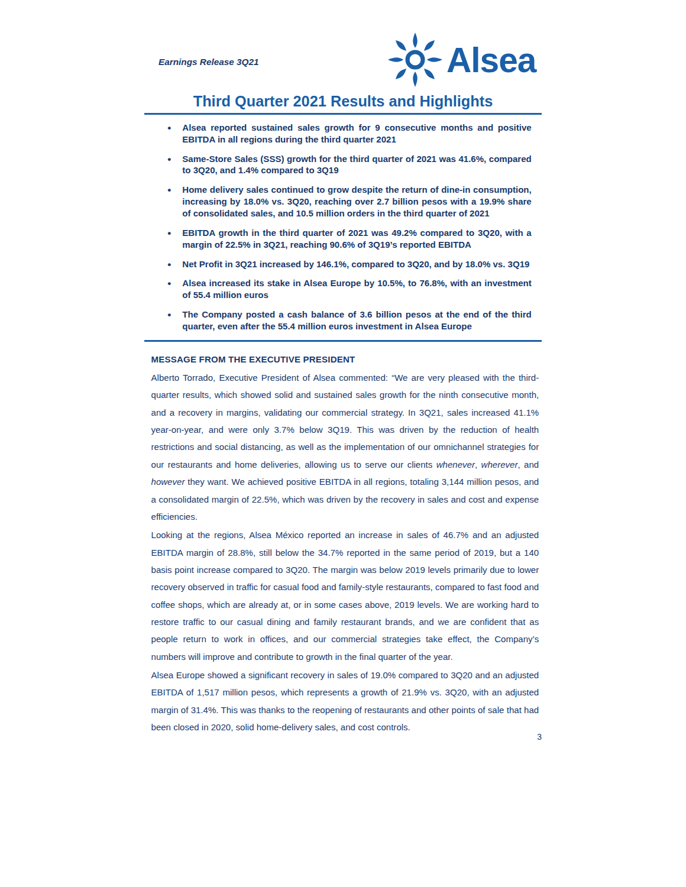Earnings Release 3Q21
Alsea
Third Quarter 2021 Results and Highlights
Alsea reported sustained sales growth for 9 consecutive months and positive EBITDA in all regions during the third quarter 2021
Same-Store Sales (SSS) growth for the third quarter of 2021 was 41.6%, compared to 3Q20, and 1.4% compared to 3Q19
Home delivery sales continued to grow despite the return of dine-in consumption, increasing by 18.0% vs. 3Q20, reaching over 2.7 billion pesos with a 19.9% share of consolidated sales, and 10.5 million orders in the third quarter of 2021
EBITDA growth in the third quarter of 2021 was 49.2% compared to 3Q20, with a margin of 22.5% in 3Q21, reaching 90.6% of 3Q19’s reported EBITDA
Net Profit in 3Q21 increased by 146.1%, compared to 3Q20, and by 18.0% vs. 3Q19
Alsea increased its stake in Alsea Europe by 10.5%, to 76.8%, with an investment of 55.4 million euros
The Company posted a cash balance of 3.6 billion pesos at the end of the third quarter, even after the 55.4 million euros investment in Alsea Europe
MESSAGE FROM THE EXECUTIVE PRESIDENT
Alberto Torrado, Executive President of Alsea commented: “We are very pleased with the third-quarter results, which showed solid and sustained sales growth for the ninth consecutive month, and a recovery in margins, validating our commercial strategy. In 3Q21, sales increased 41.1% year-on-year, and were only 3.7% below 3Q19. This was driven by the reduction of health restrictions and social distancing, as well as the implementation of our omnichannel strategies for our restaurants and home deliveries, allowing us to serve our clients whenever, wherever, and however they want. We achieved positive EBITDA in all regions, totaling 3,144 million pesos, and a consolidated margin of 22.5%, which was driven by the recovery in sales and cost and expense efficiencies.
Looking at the regions, Alsea México reported an increase in sales of 46.7% and an adjusted EBITDA margin of 28.8%, still below the 34.7% reported in the same period of 2019, but a 140 basis point increase compared to 3Q20. The margin was below 2019 levels primarily due to lower recovery observed in traffic for casual food and family-style restaurants, compared to fast food and coffee shops, which are already at, or in some cases above, 2019 levels. We are working hard to restore traffic to our casual dining and family restaurant brands, and we are confident that as people return to work in offices, and our commercial strategies take effect, the Company’s numbers will improve and contribute to growth in the final quarter of the year.
Alsea Europe showed a significant recovery in sales of 19.0% compared to 3Q20 and an adjusted EBITDA of 1,517 million pesos, which represents a growth of 21.9% vs. 3Q20, with an adjusted margin of 31.4%. This was thanks to the reopening of restaurants and other points of sale that had been closed in 2020, solid home-delivery sales, and cost controls.
3